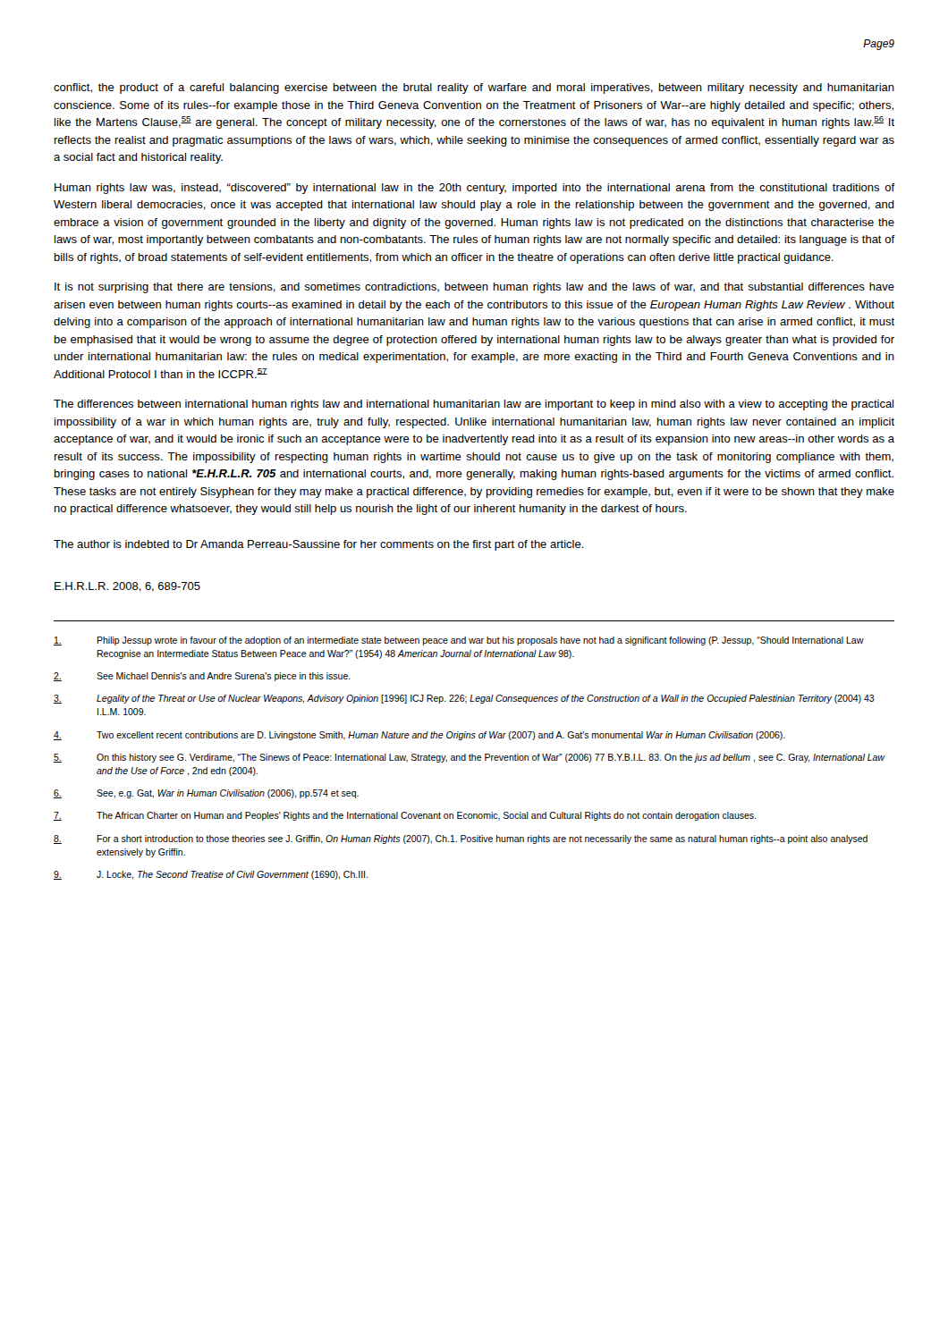Page9
conflict, the product of a careful balancing exercise between the brutal reality of warfare and moral imperatives, between military necessity and humanitarian conscience. Some of its rules--for example those in the Third Geneva Convention on the Treatment of Prisoners of War--are highly detailed and specific; others, like the Martens Clause,55 are general. The concept of military necessity, one of the cornerstones of the laws of war, has no equivalent in human rights law.56 It reflects the realist and pragmatic assumptions of the laws of wars, which, while seeking to minimise the consequences of armed conflict, essentially regard war as a social fact and historical reality.
Human rights law was, instead, “discovered” by international law in the 20th century, imported into the international arena from the constitutional traditions of Western liberal democracies, once it was accepted that international law should play a role in the relationship between the government and the governed, and embrace a vision of government grounded in the liberty and dignity of the governed. Human rights law is not predicated on the distinctions that characterise the laws of war, most importantly between combatants and non-combatants. The rules of human rights law are not normally specific and detailed: its language is that of bills of rights, of broad statements of self-evident entitlements, from which an officer in the theatre of operations can often derive little practical guidance.
It is not surprising that there are tensions, and sometimes contradictions, between human rights law and the laws of war, and that substantial differences have arisen even between human rights courts--as examined in detail by the each of the contributors to this issue of the European Human Rights Law Review . Without delving into a comparison of the approach of international humanitarian law and human rights law to the various questions that can arise in armed conflict, it must be emphasised that it would be wrong to assume the degree of protection offered by international human rights law to be always greater than what is provided for under international humanitarian law: the rules on medical experimentation, for example, are more exacting in the Third and Fourth Geneva Conventions and in Additional Protocol I than in the ICCPR.57
The differences between international human rights law and international humanitarian law are important to keep in mind also with a view to accepting the practical impossibility of a war in which human rights are, truly and fully, respected. Unlike international humanitarian law, human rights law never contained an implicit acceptance of war, and it would be ironic if such an acceptance were to be inadvertently read into it as a result of its expansion into new areas--in other words as a result of its success. The impossibility of respecting human rights in wartime should not cause us to give up on the task of monitoring compliance with them, bringing cases to national *E.H.R.L.R. 705 and international courts, and, more generally, making human rights-based arguments for the victims of armed conflict. These tasks are not entirely Sisyphean for they may make a practical difference, by providing remedies for example, but, even if it were to be shown that they make no practical difference whatsoever, they would still help us nourish the light of our inherent humanity in the darkest of hours.
The author is indebted to Dr Amanda Perreau-Saussine for her comments on the first part of the article.
E.H.R.L.R. 2008, 6, 689-705
1. Philip Jessup wrote in favour of the adoption of an intermediate state between peace and war but his proposals have not had a significant following (P. Jessup, “Should International Law Recognise an Intermediate Status Between Peace and War?” (1954) 48 American Journal of International Law 98).
2. See Michael Dennis's and Andre Surena's piece in this issue.
3. Legality of the Threat or Use of Nuclear Weapons, Advisory Opinion [1996] ICJ Rep. 226; Legal Consequences of the Construction of a Wall in the Occupied Palestinian Territory (2004) 43 I.L.M. 1009.
4. Two excellent recent contributions are D. Livingstone Smith, Human Nature and the Origins of War (2007) and A. Gat's monumental War in Human Civilisation (2006).
5. On this history see G. Verdirame, “The Sinews of Peace: International Law, Strategy, and the Prevention of War” (2006) 77 B.Y.B.I.L. 83. On the jus ad bellum , see C. Gray, International Law and the Use of Force , 2nd edn (2004).
6. See, e.g. Gat, War in Human Civilisation (2006), pp.574 et seq.
7. The African Charter on Human and Peoples' Rights and the International Covenant on Economic, Social and Cultural Rights do not contain derogation clauses.
8. For a short introduction to those theories see J. Griffin, On Human Rights (2007), Ch.1. Positive human rights are not necessarily the same as natural human rights--a point also analysed extensively by Griffin.
9. J. Locke, The Second Treatise of Civil Government (1690), Ch.III.